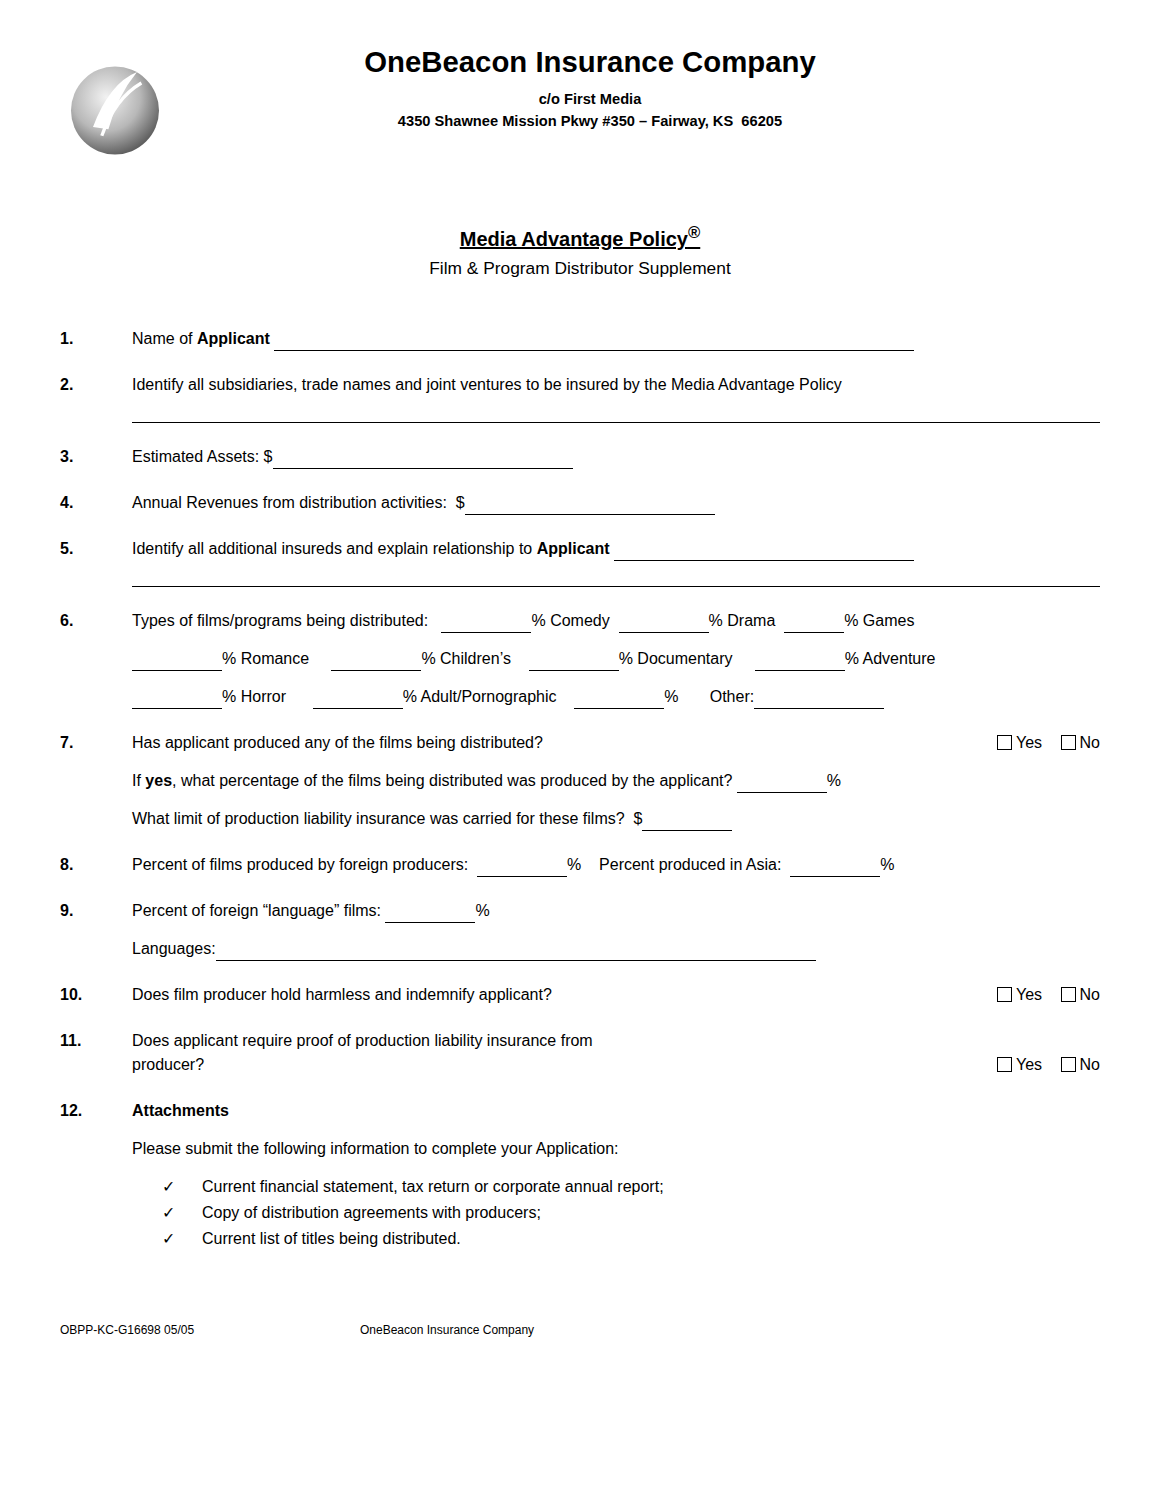OneBeacon Insurance Company
c/o First Media
4350 Shawnee Mission Pkwy #350 – Fairway, KS 66205
Media Advantage Policy®
Film & Program Distributor Supplement
1. Name of Applicant
2. Identify all subsidiaries, trade names and joint ventures to be insured by the Media Advantage Policy
3. Estimated Assets: $
4. Annual Revenues from distribution activities: $
5. Identify all additional insureds and explain relationship to Applicant
6. Types of films/programs being distributed: % Comedy % Drama % Games
% Romance % Children’s % Documentary % Adventure
% Horror % Adult/Pornographic % Other:
7.
Has applicant produced any of the films being distributed?
Yes No
If yes, what percentage of the films being distributed was produced by the applicant? %
What limit of production liability insurance was carried for these films? $
8. Percent of films produced by foreign producers: % Percent produced in Asia: %
9. Percent of foreign “language” films: %
Languages:
10.
Does film producer hold harmless and indemnify applicant?
Yes No
11.
Does applicant require proof of production liability insurance from
producer?
Yes No
12. Attachments
Please submit the following information to complete your Application:
Current financial statement, tax return or corporate annual report;
Copy of distribution agreements with producers;
Current list of titles being distributed.
OBPP-KC-G16698 05/05
OneBeacon Insurance Company